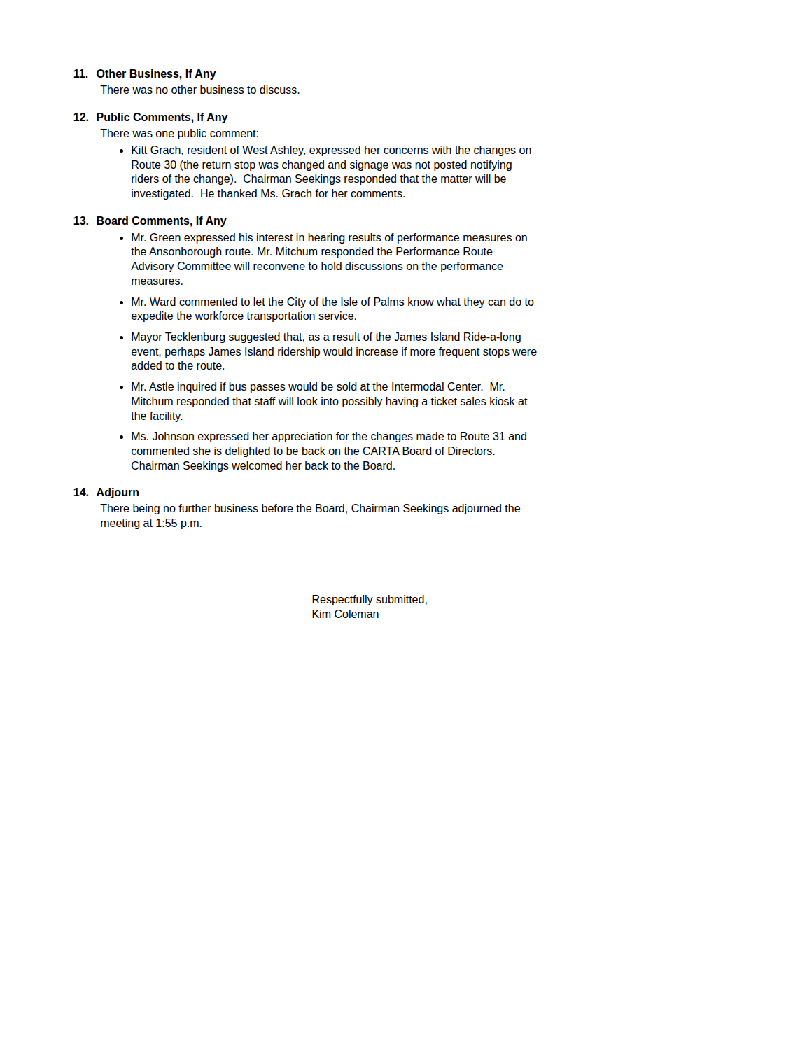Other Business, If Any
There was no other business to discuss.
Public Comments, If Any
There was one public comment:
Kitt Grach, resident of West Ashley, expressed her concerns with the changes on Route 30 (the return stop was changed and signage was not posted notifying riders of the change). Chairman Seekings responded that the matter will be investigated. He thanked Ms. Grach for her comments.
Board Comments, If Any
Mr. Green expressed his interest in hearing results of performance measures on the Ansonborough route. Mr. Mitchum responded the Performance Route Advisory Committee will reconvene to hold discussions on the performance measures.
Mr. Ward commented to let the City of the Isle of Palms know what they can do to expedite the workforce transportation service.
Mayor Tecklenburg suggested that, as a result of the James Island Ride-a-long event, perhaps James Island ridership would increase if more frequent stops were added to the route.
Mr. Astle inquired if bus passes would be sold at the Intermodal Center. Mr. Mitchum responded that staff will look into possibly having a ticket sales kiosk at the facility.
Ms. Johnson expressed her appreciation for the changes made to Route 31 and commented she is delighted to be back on the CARTA Board of Directors. Chairman Seekings welcomed her back to the Board.
Adjourn
There being no further business before the Board, Chairman Seekings adjourned the meeting at 1:55 p.m.
Respectfully submitted,
Kim Coleman